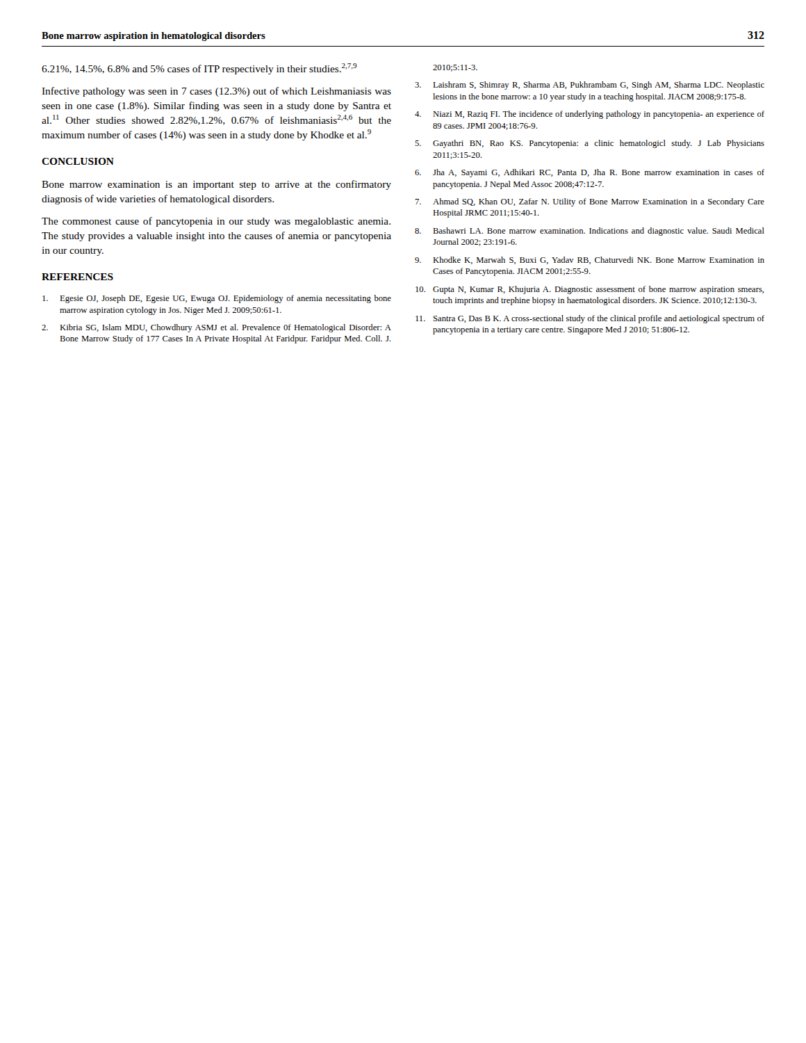Bone marrow aspiration in hematological disorders 312
6.21%, 14.5%, 6.8% and 5% cases of ITP respectively in their studies.2,7,9
Infective pathology was seen in 7 cases (12.3%) out of which Leishmaniasis was seen in one case (1.8%). Similar finding was seen in a study done by Santra et al.11 Other studies showed 2.82%,1.2%, 0.67% of leishmaniasis2,4,6 but the maximum number of cases (14%) was seen in a study done by Khodke et al.9
Conclusion
Bone marrow examination is an important step to arrive at the confirmatory diagnosis of wide varieties of hematological disorders.
The commonest cause of pancytopenia in our study was megaloblastic anemia. The study provides a valuable insight into the causes of anemia or pancytopenia in our country.
References
Egesie OJ, Joseph DE, Egesie UG, Ewuga OJ. Epidemiology of anemia necessitating bone marrow aspiration cytology in Jos. Niger Med J. 2009;50:61-1.
Kibria SG, Islam MDU, Chowdhury ASMJ et al. Prevalence 0f Hematological Disorder: A Bone Marrow Study of 177 Cases In A Private Hospital At Faridpur. Faridpur Med. Coll. J. 2010;5:11-3.
Laishram S, Shimray R, Sharma AB, Pukhrambam G, Singh AM, Sharma LDC. Neoplastic lesions in the bone marrow: a 10 year study in a teaching hospital. JIACM 2008;9:175-8.
Niazi M, Raziq FI. The incidence of underlying pathology in pancytopenia- an experience of 89 cases. JPMI 2004;18:76-9.
Gayathri BN, Rao KS. Pancytopenia: a clinic hematologicl study. J Lab Physicians 2011;3:15-20.
Jha A, Sayami G, Adhikari RC, Panta D, Jha R. Bone marrow examination in cases of pancytopenia. J Nepal Med Assoc 2008;47:12-7.
Ahmad SQ, Khan OU, Zafar N. Utility of Bone Marrow Examination in a Secondary Care Hospital JRMC 2011;15:40-1.
Bashawri LA. Bone marrow examination. Indications and diagnostic value. Saudi Medical Journal 2002; 23:191-6.
Khodke K, Marwah S, Buxi G, Yadav RB, Chaturvedi NK. Bone Marrow Examination in Cases of Pancytopenia. JIACM 2001;2:55-9.
Gupta N, Kumar R, Khujuria A. Diagnostic assessment of bone marrow aspiration smears, touch imprints and trephine biopsy in haematological disorders. JK Science. 2010;12:130-3.
Santra G, Das B K. A cross-sectional study of the clinical profile and aetiological spectrum of pancytopenia in a tertiary care centre. Singapore Med J 2010; 51:806-12.